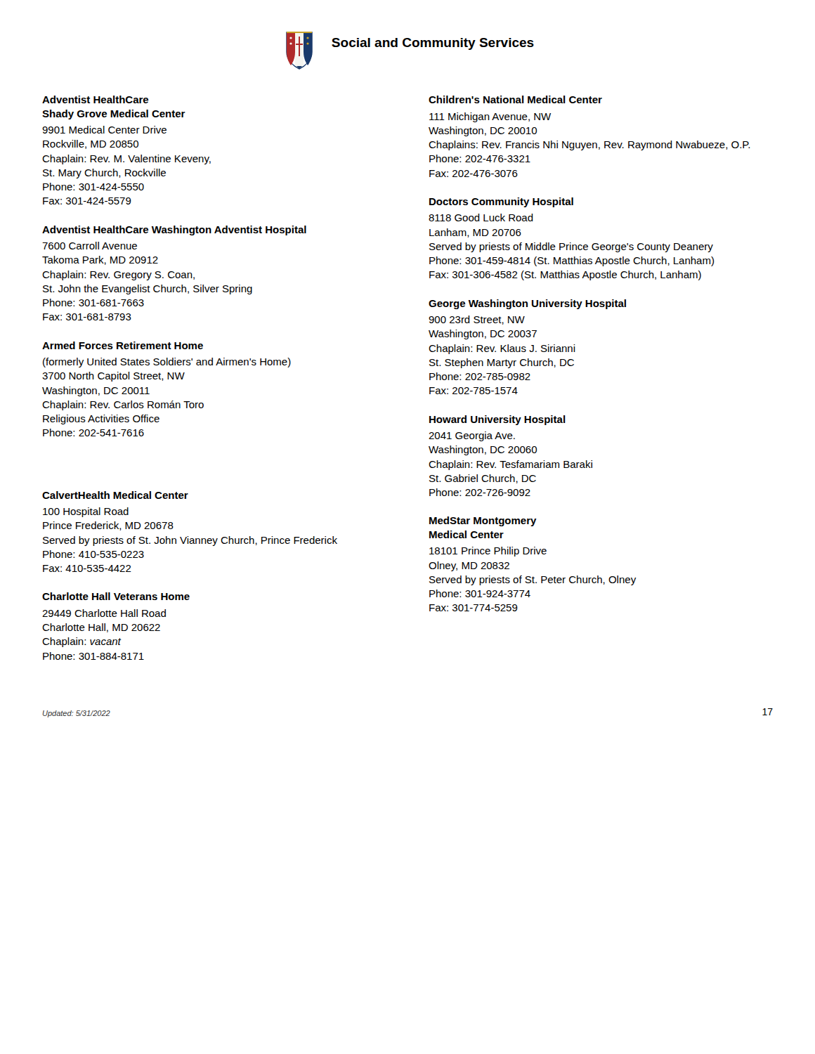Social and Community Services
Adventist HealthCare
Shady Grove Medical Center
9901 Medical Center Drive
Rockville, MD 20850
Chaplain: Rev. M. Valentine Keveny,
St. Mary Church, Rockville
Phone: 301-424-5550
Fax: 301-424-5579
Adventist HealthCare Washington Adventist Hospital
7600 Carroll Avenue
Takoma Park, MD 20912
Chaplain: Rev. Gregory S. Coan,
St. John the Evangelist Church, Silver Spring
Phone: 301-681-7663
Fax: 301-681-8793
Armed Forces Retirement Home
(formerly United States Soldiers' and Airmen's Home)
3700 North Capitol Street, NW
Washington, DC 20011
Chaplain: Rev. Carlos Román Toro
Religious Activities Office
Phone: 202-541-7616
CalvertHealth Medical Center
100 Hospital Road
Prince Frederick, MD 20678
Served by priests of St. John Vianney Church, Prince Frederick
Phone: 410-535-0223
Fax: 410-535-4422
Charlotte Hall Veterans Home
29449 Charlotte Hall Road
Charlotte Hall, MD 20622
Chaplain: vacant
Phone: 301-884-8171
Children's National Medical Center
111 Michigan Avenue, NW
Washington, DC 20010
Chaplains: Rev. Francis Nhi Nguyen, Rev. Raymond Nwabueze, O.P.
Phone: 202-476-3321
Fax: 202-476-3076
Doctors Community Hospital
8118 Good Luck Road
Lanham, MD 20706
Served by priests of Middle Prince George's County Deanery
Phone: 301-459-4814 (St. Matthias Apostle Church, Lanham)
Fax: 301-306-4582 (St. Matthias Apostle Church, Lanham)
George Washington University Hospital
900 23rd Street, NW
Washington, DC 20037
Chaplain: Rev. Klaus J. Sirianni
St. Stephen Martyr Church, DC
Phone: 202-785-0982
Fax: 202-785-1574
Howard University Hospital
2041 Georgia Ave.
Washington, DC 20060
Chaplain: Rev. Tesfamariam Baraki
St. Gabriel Church, DC
Phone: 202-726-9092
MedStar Montgomery
Medical Center
18101 Prince Philip Drive
Olney, MD 20832
Served by priests of St. Peter Church, Olney
Phone: 301-924-3774
Fax: 301-774-5259
Updated: 5/31/2022
17